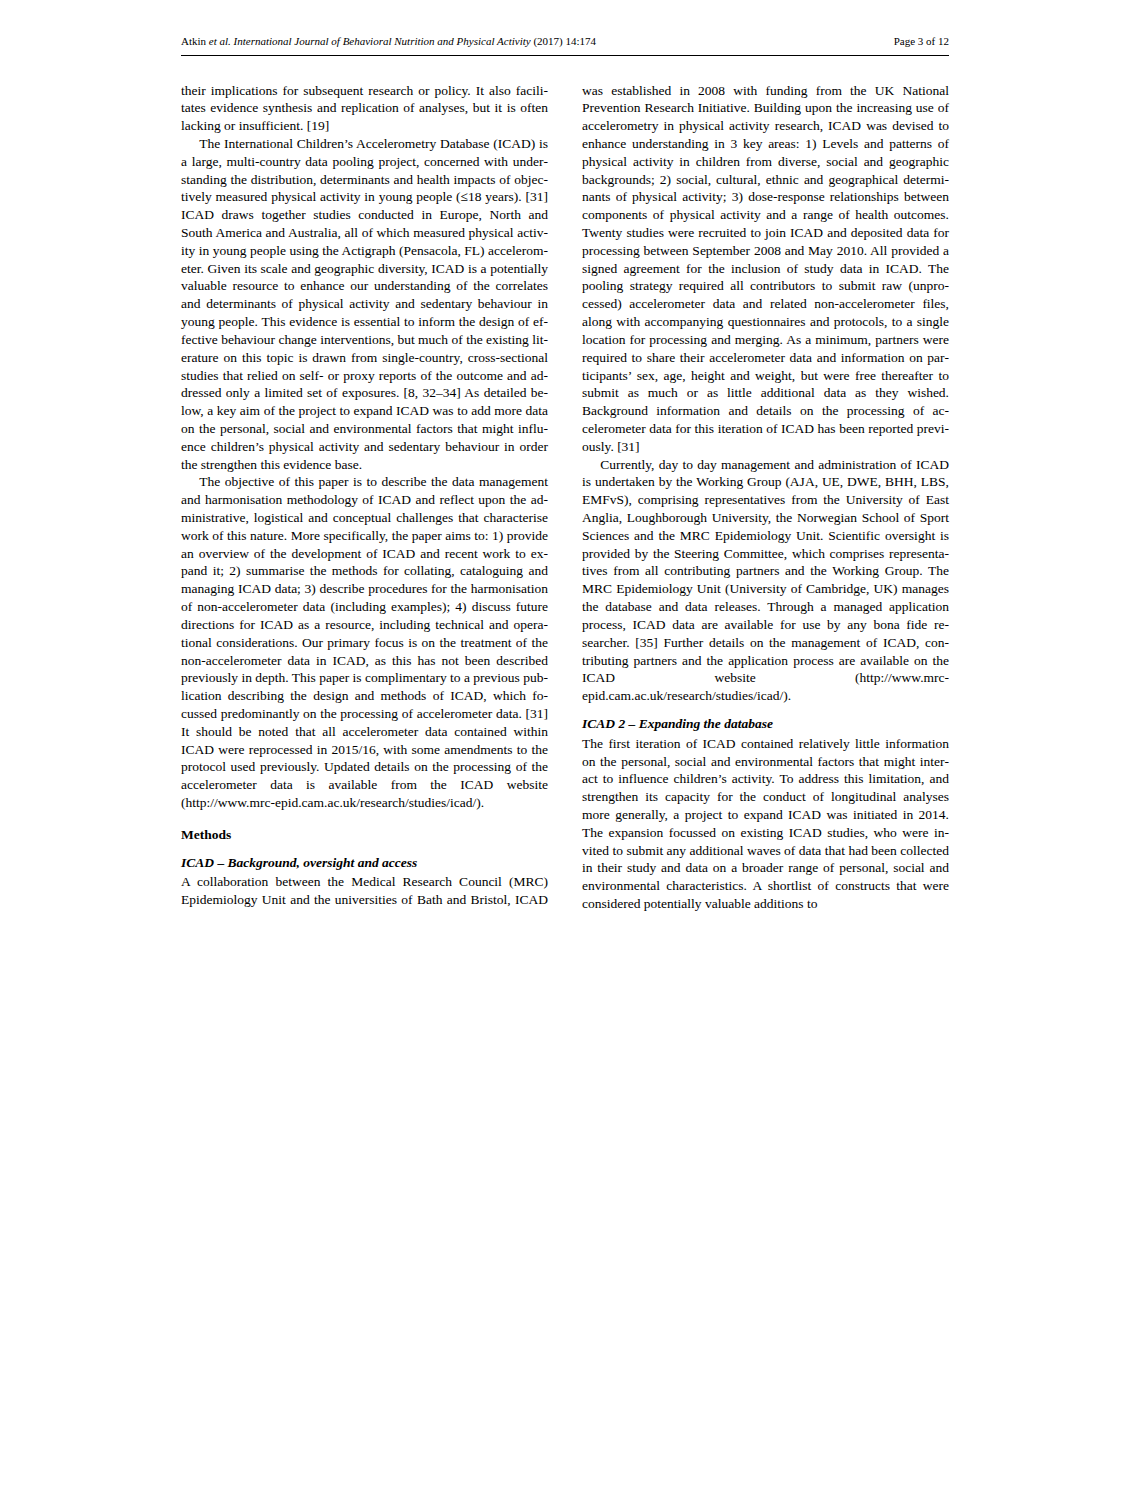Atkin et al. International Journal of Behavioral Nutrition and Physical Activity (2017) 14:174
Page 3 of 12
their implications for subsequent research or policy. It also facilitates evidence synthesis and replication of analyses, but it is often lacking or insufficient. [19]
The International Children’s Accelerometry Database (ICAD) is a large, multi-country data pooling project, concerned with understanding the distribution, determinants and health impacts of objectively measured physical activity in young people (≤18 years). [31] ICAD draws together studies conducted in Europe, North and South America and Australia, all of which measured physical activity in young people using the Actigraph (Pensacola, FL) accelerometer. Given its scale and geographic diversity, ICAD is a potentially valuable resource to enhance our understanding of the correlates and determinants of physical activity and sedentary behaviour in young people. This evidence is essential to inform the design of effective behaviour change interventions, but much of the existing literature on this topic is drawn from single-country, cross-sectional studies that relied on self- or proxy reports of the outcome and addressed only a limited set of exposures. [8, 32–34] As detailed below, a key aim of the project to expand ICAD was to add more data on the personal, social and environmental factors that might influence children’s physical activity and sedentary behaviour in order the strengthen this evidence base.
The objective of this paper is to describe the data management and harmonisation methodology of ICAD and reflect upon the administrative, logistical and conceptual challenges that characterise work of this nature. More specifically, the paper aims to: 1) provide an overview of the development of ICAD and recent work to expand it; 2) summarise the methods for collating, cataloguing and managing ICAD data; 3) describe procedures for the harmonisation of non-accelerometer data (including examples); 4) discuss future directions for ICAD as a resource, including technical and operational considerations. Our primary focus is on the treatment of the non-accelerometer data in ICAD, as this has not been described previously in depth. This paper is complimentary to a previous publication describing the design and methods of ICAD, which focussed predominantly on the processing of accelerometer data. [31] It should be noted that all accelerometer data contained within ICAD were reprocessed in 2015/16, with some amendments to the protocol used previously. Updated details on the processing of the accelerometer data is available from the ICAD website (http://www.mrc-epid.cam.ac.uk/research/studies/icad/).
Methods
ICAD – Background, oversight and access
A collaboration between the Medical Research Council (MRC) Epidemiology Unit and the universities of Bath and Bristol, ICAD was established in 2008 with funding from the UK National Prevention Research Initiative. Building upon the increasing use of accelerometry in physical activity research, ICAD was devised to enhance understanding in 3 key areas: 1) Levels and patterns of physical activity in children from diverse, social and geographic backgrounds; 2) social, cultural, ethnic and geographical determinants of physical activity; 3) dose-response relationships between components of physical activity and a range of health outcomes. Twenty studies were recruited to join ICAD and deposited data for processing between September 2008 and May 2010. All provided a signed agreement for the inclusion of study data in ICAD. The pooling strategy required all contributors to submit raw (unprocessed) accelerometer data and related non-accelerometer files, along with accompanying questionnaires and protocols, to a single location for processing and merging. As a minimum, partners were required to share their accelerometer data and information on participants’ sex, age, height and weight, but were free thereafter to submit as much or as little additional data as they wished. Background information and details on the processing of accelerometer data for this iteration of ICAD has been reported previously. [31]
Currently, day to day management and administration of ICAD is undertaken by the Working Group (AJA, UE, DWE, BHH, LBS, EMFvS), comprising representatives from the University of East Anglia, Loughborough University, the Norwegian School of Sport Sciences and the MRC Epidemiology Unit. Scientific oversight is provided by the Steering Committee, which comprises representatives from all contributing partners and the Working Group. The MRC Epidemiology Unit (University of Cambridge, UK) manages the database and data releases. Through a managed application process, ICAD data are available for use by any bona fide researcher. [35] Further details on the management of ICAD, contributing partners and the application process are available on the ICAD website (http://www.mrc-epid.cam.ac.uk/research/studies/icad/).
ICAD 2 – Expanding the database
The first iteration of ICAD contained relatively little information on the personal, social and environmental factors that might interact to influence children’s activity. To address this limitation, and strengthen its capacity for the conduct of longitudinal analyses more generally, a project to expand ICAD was initiated in 2014. The expansion focussed on existing ICAD studies, who were invited to submit any additional waves of data that had been collected in their study and data on a broader range of personal, social and environmental characteristics. A shortlist of constructs that were considered potentially valuable additions to